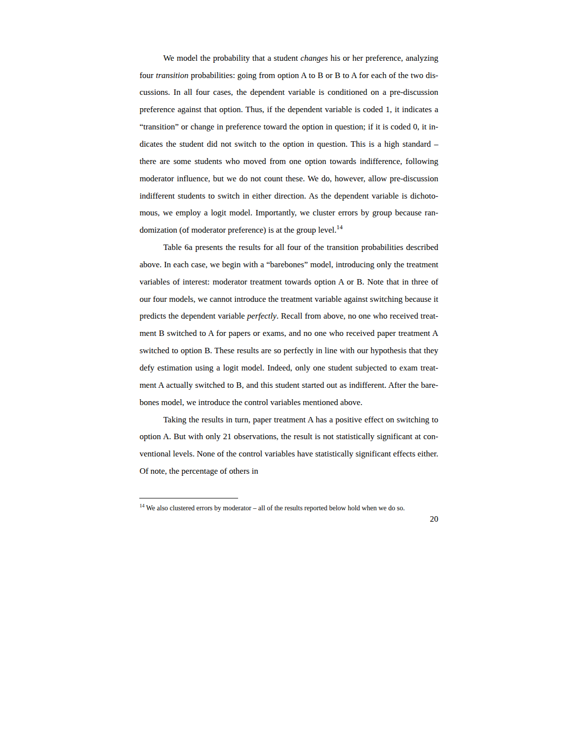We model the probability that a student changes his or her preference, analyzing four transition probabilities: going from option A to B or B to A for each of the two discussions. In all four cases, the dependent variable is conditioned on a pre-discussion preference against that option. Thus, if the dependent variable is coded 1, it indicates a “transition” or change in preference toward the option in question; if it is coded 0, it indicates the student did not switch to the option in question. This is a high standard – there are some students who moved from one option towards indifference, following moderator influence, but we do not count these. We do, however, allow pre-discussion indifferent students to switch in either direction. As the dependent variable is dichotomous, we employ a logit model. Importantly, we cluster errors by group because randomization (of moderator preference) is at the group level.14
Table 6a presents the results for all four of the transition probabilities described above. In each case, we begin with a “barebones” model, introducing only the treatment variables of interest: moderator treatment towards option A or B. Note that in three of our four models, we cannot introduce the treatment variable against switching because it predicts the dependent variable perfectly. Recall from above, no one who received treatment B switched to A for papers or exams, and no one who received paper treatment A switched to option B. These results are so perfectly in line with our hypothesis that they defy estimation using a logit model. Indeed, only one student subjected to exam treatment A actually switched to B, and this student started out as indifferent. After the barebones model, we introduce the control variables mentioned above.
Taking the results in turn, paper treatment A has a positive effect on switching to option A. But with only 21 observations, the result is not statistically significant at conventional levels. None of the control variables have statistically significant effects either. Of note, the percentage of others in
14 We also clustered errors by moderator – all of the results reported below hold when we do so.
20